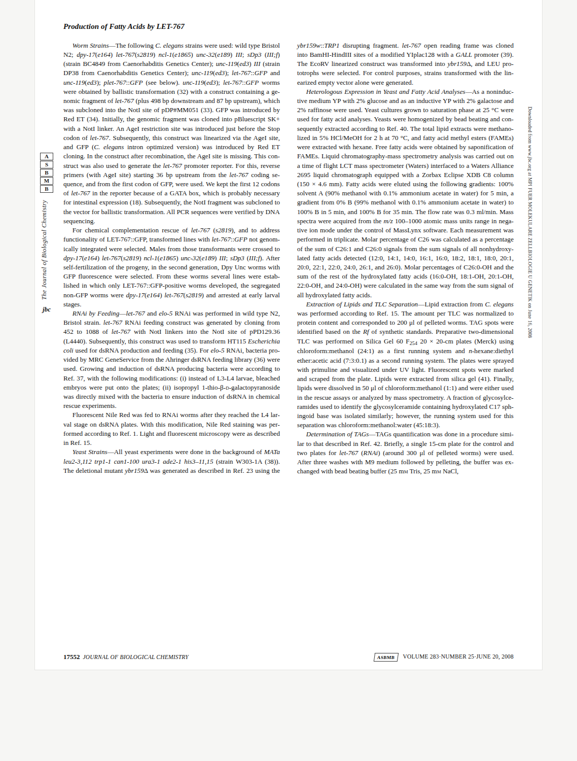ASBMB
The Journal of Biological Chemistry
jbc
Downloaded from www.jbc.org at MPI FUER MOLEKULARE ZELLBIOLOGIE U GENETIK on June 16, 2008
Production of Fatty Acids by LET-767
Worm Strains—The following C. elegans strains were used: wild type Bristol N2; dpy-17(e164) let-767(s2819) ncl-1(e1865) unc-32(e189) III; sDp3 (III;f) (strain BC4849 from Caenorhabditis Genetics Center); unc-119(ed3) III (strain DP38 from Caenorhabditis Genetics Center); unc-119(ed3); let-767::GFP and unc-119(ed3); plet-767::GFP (see below). unc-119(ed3); let-767::GFP worms were obtained by ballistic transformation (32) with a construct containing a genomic fragment of let-767 (plus 498 bp downstream and 87 bp upstream), which was subcloned into the NotI site of pDP#MM051 (33). GFP was introduced by Red ET (34). Initially, the genomic fragment was cloned into pBluescript SK+ with a NotI linker. An AgeI restriction site was introduced just before the Stop codon of let-767. Subsequently, this construct was linearized via the AgeI site, and GFP (C. elegans intron optimized version) was introduced by Red ET cloning. In the construct after recombination, the AgeI site is missing. This construct was also used to generate the let-767 promoter reporter. For this, reverse primers (with AgeI site) starting 36 bp upstream from the let-767 coding sequence, and from the first codon of GFP, were used. We kept the first 12 codons of let-767 in the reporter because of a GATA box, which is probably necessary for intestinal expression (18). Subsequently, the NotI fragment was subcloned to the vector for ballistic transformation. All PCR sequences were verified by DNA sequencing.
For chemical complementation rescue of let-767 (s2819), and to address functionality of LET-767::GFP, transformed lines with let-767::GFP not genomically integrated were selected. Males from those transformants were crossed to dpy-17(e164) let-767(s2819) ncl-1(e1865) unc-32(e189) III; sDp3 (III;f). After self-fertilization of the progeny, in the second generation, Dpy Unc worms with GFP fluorescence were selected. From these worms several lines were established in which only LET-767::GFP-positive worms developed, the segregated non-GFP worms were dpy-17(e164) let-767(s2819) and arrested at early larval stages.
RNAi by Feeding—let-767 and elo-5 RNAi was performed in wild type N2, Bristol strain. let-767 RNAi feeding construct was generated by cloning from 452 to 1088 of let-767 with NotI linkers into the NotI site of pPD129.36 (L4440). Subsequently, this construct was used to transform HT115 Escherichia coli used for dsRNA production and feeding (35). For elo-5 RNAi, bacteria provided by MRC GeneService from the Ahringer dsRNA feeding library (36) were used. Growing and induction of dsRNA producing bacteria were according to Ref. 37, with the following modifications: (i) instead of L3-L4 larvae, bleached embryos were put onto the plates; (ii) isopropyl 1-thio-β-d-galactopyranoside was directly mixed with the bacteria to ensure induction of dsRNA in chemical rescue experiments.
Fluorescent Nile Red was fed to RNAi worms after they reached the L4 larval stage on dsRNA plates. With this modification, Nile Red staining was performed according to Ref. 1. Light and fluorescent microscopy were as described in Ref. 15.
Yeast Strains—All yeast experiments were done in the background of MATa leu2-3,112 trp1-1 can1-100 ura3-1 ade2-1 his3–11,15 (strain W303-1A (38)). The deletional mutant ybr159 Δ was generated as described in Ref. 23 using the ybr159w::TRP1 disrupting fragment. let-767 open reading frame was cloned into BamHI-HindIII sites of a modified YIplac128 with a GALL promoter (39). The EcoRV linearized construct was transformed into ybr159 Δ, and LEU prototrophs were selected. For control purposes, strains transformed with the linearized empty vector alone were generated.
Heterologous Expression in Yeast and Fatty Acid Analyses—As a noninductive medium YP with 2% glucose and as an inductive YP with 2% galactose and 2% raffinose were used. Yeast cultures grown to saturation phase at 25 °C were used for fatty acid analyses. Yeasts were homogenized by bead beating and consequently extracted according to Ref. 40. The total lipid extracts were methanolized in 5% HCl/MeOH for 2 h at 70 °C, and fatty acid methyl esters (FAMEs) were extracted with hexane. Free fatty acids were obtained by saponification of FAMEs. Liquid chromatography-mass spectrometry analysis was carried out on a time of flight LCT mass spectrometer (Waters) interfaced to a Waters Alliance 2695 liquid chromatograph equipped with a Zorbax Eclipse XDB C8 column (150 × 4.6 mm). Fatty acids were eluted using the following gradients: 100% solvent A (90% methanol with 0.1% ammonium acetate in water) for 5 min, a gradient from 0% B (99% methanol with 0.1% ammonium acetate in water) to 100% B in 5 min, and 100% B for 35 min. The flow rate was 0.3 ml/min. Mass spectra were acquired from the m/z 100–1000 atomic mass units range in negative ion mode under the control of MassLynx software. Each measurement was performed in triplicate. Molar percentage of C26 was calculated as a percentage of the sum of C26:1 and C26:0 signals from the sum signals of all nonhydroxylated fatty acids detected (12:0, 14:1, 14:0, 16:1, 16:0, 18:2, 18:1, 18:0, 20:1, 20:0, 22:1, 22:0, 24:0, 26:1, and 26:0). Molar percentages of C26:0-OH and the sum of the rest of the hydroxylated fatty acids (16:0-OH, 18:1-OH, 20:1-OH, 22:0-OH, and 24:0-OH) were calculated in the same way from the sum signal of all hydroxylated fatty acids.
Extraction of Lipids and TLC Separation—Lipid extraction from C. elegans was performed according to Ref. 15. The amount per TLC was normalized to protein content and corresponded to 200 μl of pelleted worms. TAG spots were identified based on the Rf of synthetic standards. Preparative two-dimensional TLC was performed on Silica Gel 60 F254 20 × 20-cm plates (Merck) using chloroform:methanol (24:1) as a first running system and n-hexane:diethyl ether:acetic acid (7:3:0.1) as a second running system. The plates were sprayed with primuline and visualized under UV light. Fluorescent spots were marked and scraped from the plate. Lipids were extracted from silica gel (41). Finally, lipids were dissolved in 50 μl of chloroform:methanol (1:1) and were either used in the rescue assays or analyzed by mass spectrometry. A fraction of glycosylceramides used to identify the glycosylceramide containing hydroxylated C17 sphingoid base was isolated similarly; however, the running system used for this separation was chloroform:methanol:water (45:18:3).
Determination of TAGs—TAGs quantification was done in a procedure similar to that described in Ref. 42. Briefly, a single 15-cm plate for the control and two plates for let-767 (RNAi) (around 300 μl of pelleted worms) were used. After three washes with M9 medium followed by pelleting, the buffer was exchanged with bead beating buffer (25 mm Tris, 25 mm NaCl,
17552JOURNAL OF BIOLOGICAL CHEMISTRY
ASBMB VOLUME 283·NUMBER 25·JUNE 20, 2008